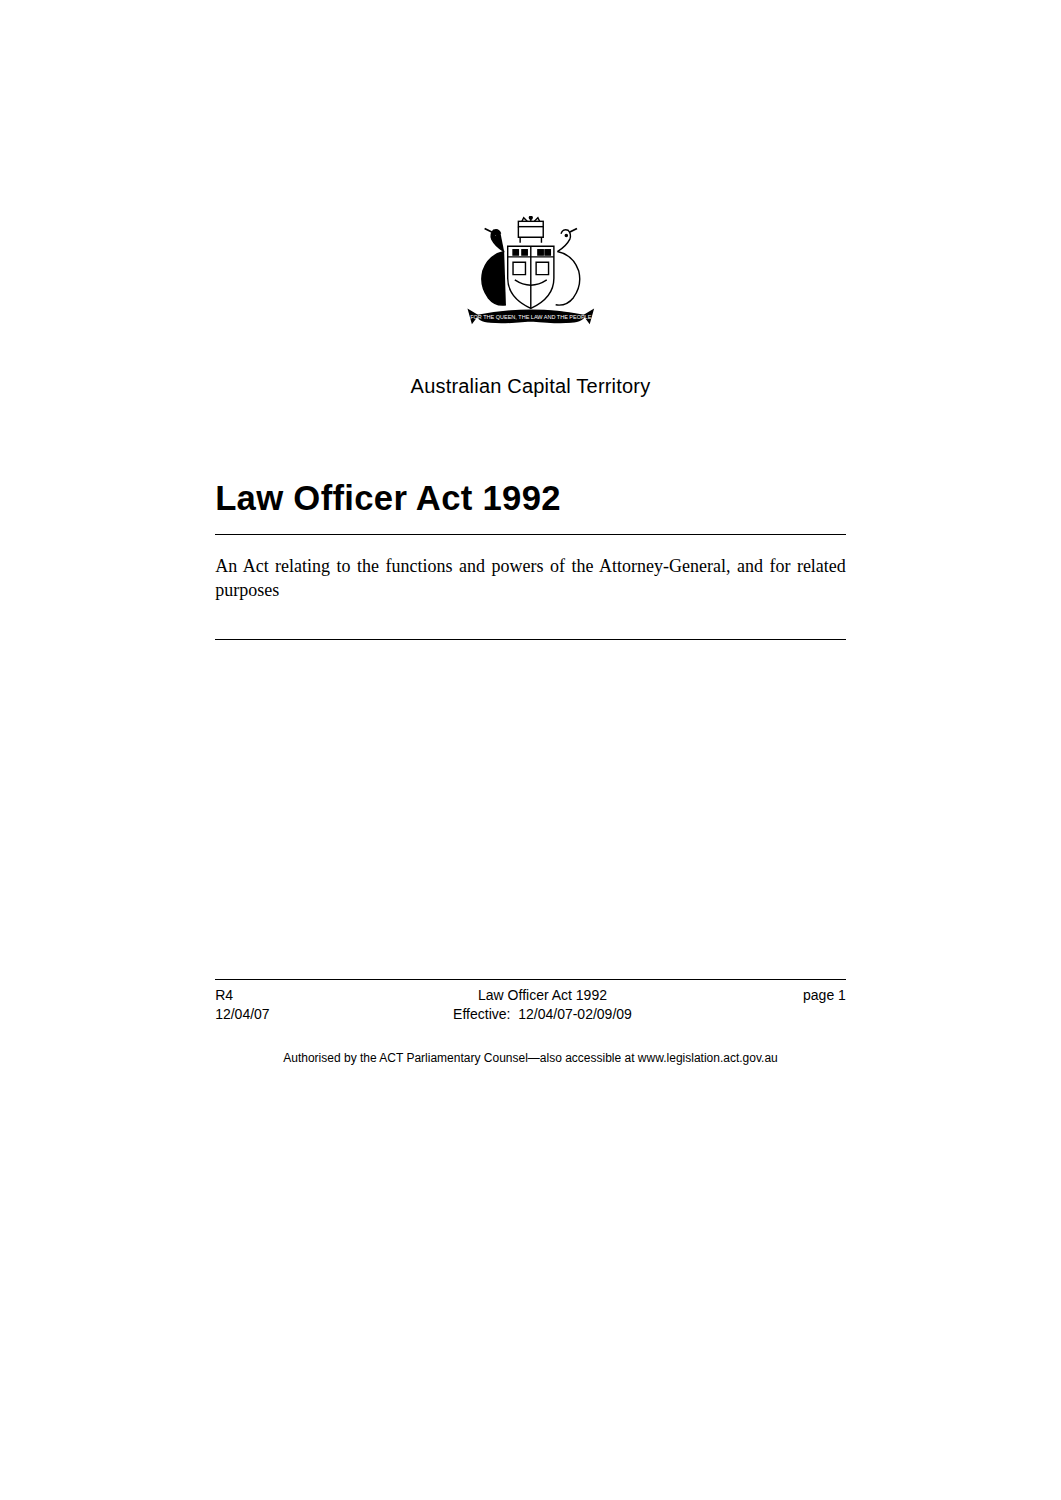FOR THE QUEEN, THE LAW AND THE PEOPLE
Australian Capital Territory
Law Officer Act 1992
An Act relating to the functions and powers of the Attorney-General, and for related purposes
R4
12/04/07
Law Officer Act 1992
Effective: 12/04/07-02/09/09
page 1
Authorised by the ACT Parliamentary Counsel—also accessible at www.legislation.act.gov.au